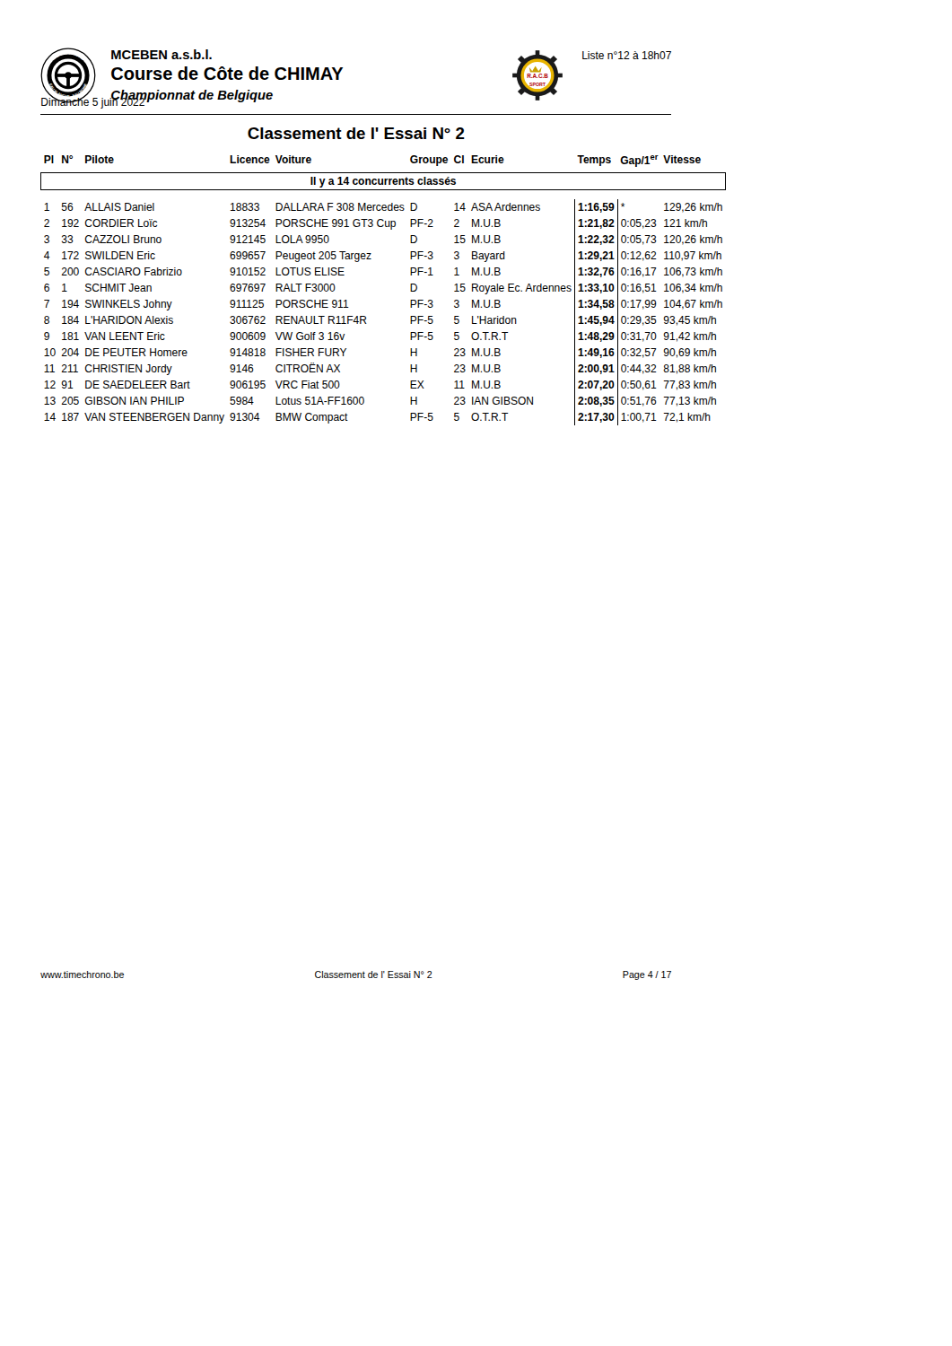MOTOR CLUB EAU BLANCHE - EAU NOIRE
R.A.C.B SPORT
Liste n°12 à 18h07
MCEBEN a.s.b.l.
Course de Côte de CHIMAY
Championnat de Belgique
Dimanche 5 juin 2022
Classement de l' Essai N° 2
| Pl | N° | Pilote | Licence | Voiture | Groupe | Cl | Ecurie | Temps | Gap/1 er | Vitesse |
| --- | --- | --- | --- | --- | --- | --- | --- | --- | --- | --- |
| Il y a 14 concurrents classés |
| 1 | 56 | ALLAIS Daniel | 18833 | DALLARA F 308 Mercedes | D | 14 | ASA Ardennes | 1:16,59 | * | 129,26 km/h |
| 2 | 192 | CORDIER Loïc | 913254 | PORSCHE 991 GT3 Cup | PF-2 | 2 | M.U.B | 1:21,82 | 0:05,23 | 121 km/h |
| 3 | 33 | CAZZOLI Bruno | 912145 | LOLA 9950 | D | 15 | M.U.B | 1:22,32 | 0:05,73 | 120,26 km/h |
| 4 | 172 | SWILDEN Eric | 699657 | Peugeot 205 Targez | PF-3 | 3 | Bayard | 1:29,21 | 0:12,62 | 110,97 km/h |
| 5 | 200 | CASCIARO Fabrizio | 910152 | LOTUS ELISE | PF-1 | 1 | M.U.B | 1:32,76 | 0:16,17 | 106,73 km/h |
| 6 | 1 | SCHMIT Jean | 697697 | RALT F3000 | D | 15 | Royale Ec. Ardennes | 1:33,10 | 0:16,51 | 106,34 km/h |
| 7 | 194 | SWINKELS Johny | 911125 | PORSCHE 911 | PF-3 | 3 | M.U.B | 1:34,58 | 0:17,99 | 104,67 km/h |
| 8 | 184 | L'HARIDON Alexis | 306762 | RENAULT R11F4R | PF-5 | 5 | L'Haridon | 1:45,94 | 0:29,35 | 93,45 km/h |
| 9 | 181 | VAN LEENT Eric | 900609 | VW Golf 3 16v | PF-5 | 5 | O.T.R.T | 1:48,29 | 0:31,70 | 91,42 km/h |
| 10 | 204 | DE PEUTER Homere | 914818 | FISHER FURY | H | 23 | M.U.B | 1:49,16 | 0:32,57 | 90,69 km/h |
| 11 | 211 | CHRISTIEN Jordy | 9146 | CITROËN AX | H | 23 | M.U.B | 2:00,91 | 0:44,32 | 81,88 km/h |
| 12 | 91 | DE SAEDELEER Bart | 906195 | VRC Fiat 500 | EX | 11 | M.U.B | 2:07,20 | 0:50,61 | 77,83 km/h |
| 13 | 205 | GIBSON IAN PHILIP | 5984 | Lotus 51A-FF1600 | H | 23 | IAN GIBSON | 2:08,35 | 0:51,76 | 77,13 km/h |
| 14 | 187 | VAN STEENBERGEN Danny | 91304 | BMW Compact | PF-5 | 5 | O.T.R.T | 2:17,30 | 1:00,71 | 72,1 km/h |
www.timechrono.be
Classement de l' Essai N° 2
Page 4 / 17